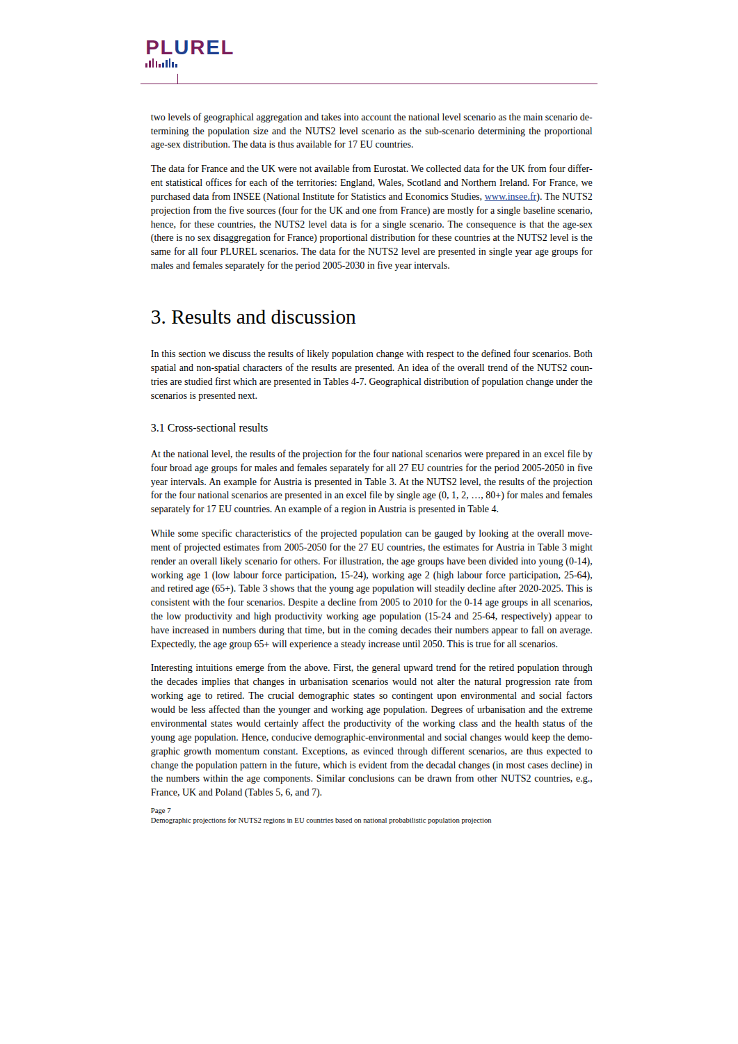PLUREL
two levels of geographical aggregation and takes into account the national level scenario as the main scenario determining the population size and the NUTS2 level scenario as the sub-scenario determining the proportional age-sex distribution. The data is thus available for 17 EU countries.
The data for France and the UK were not available from Eurostat. We collected data for the UK from four different statistical offices for each of the territories: England, Wales, Scotland and Northern Ireland. For France, we purchased data from INSEE (National Institute for Statistics and Economics Studies, www.insee.fr). The NUTS2 projection from the five sources (four for the UK and one from France) are mostly for a single baseline scenario, hence, for these countries, the NUTS2 level data is for a single scenario. The consequence is that the age-sex (there is no sex disaggregation for France) proportional distribution for these countries at the NUTS2 level is the same for all four PLUREL scenarios. The data for the NUTS2 level are presented in single year age groups for males and females separately for the period 2005-2030 in five year intervals.
3. Results and discussion
In this section we discuss the results of likely population change with respect to the defined four scenarios. Both spatial and non-spatial characters of the results are presented. An idea of the overall trend of the NUTS2 countries are studied first which are presented in Tables 4-7. Geographical distribution of population change under the scenarios is presented next.
3.1 Cross-sectional results
At the national level, the results of the projection for the four national scenarios were prepared in an excel file by four broad age groups for males and females separately for all 27 EU countries for the period 2005-2050 in five year intervals. An example for Austria is presented in Table 3. At the NUTS2 level, the results of the projection for the four national scenarios are presented in an excel file by single age (0, 1, 2, …, 80+) for males and females separately for 17 EU countries. An example of a region in Austria is presented in Table 4.
While some specific characteristics of the projected population can be gauged by looking at the overall movement of projected estimates from 2005-2050 for the 27 EU countries, the estimates for Austria in Table 3 might render an overall likely scenario for others. For illustration, the age groups have been divided into young (0-14), working age 1 (low labour force participation, 15-24), working age 2 (high labour force participation, 25-64), and retired age (65+). Table 3 shows that the young age population will steadily decline after 2020-2025. This is consistent with the four scenarios. Despite a decline from 2005 to 2010 for the 0-14 age groups in all scenarios, the low productivity and high productivity working age population (15-24 and 25-64, respectively) appear to have increased in numbers during that time, but in the coming decades their numbers appear to fall on average. Expectedly, the age group 65+ will experience a steady increase until 2050. This is true for all scenarios.
Interesting intuitions emerge from the above. First, the general upward trend for the retired population through the decades implies that changes in urbanisation scenarios would not alter the natural progression rate from working age to retired. The crucial demographic states so contingent upon environmental and social factors would be less affected than the younger and working age population. Degrees of urbanisation and the extreme environmental states would certainly affect the productivity of the working class and the health status of the young age population. Hence, conducive demographic-environmental and social changes would keep the demographic growth momentum constant. Exceptions, as evinced through different scenarios, are thus expected to change the population pattern in the future, which is evident from the decadal changes (in most cases decline) in the numbers within the age components. Similar conclusions can be drawn from other NUTS2 countries, e.g., France, UK and Poland (Tables 5, 6, and 7).
Page 7
Demographic projections for NUTS2 regions in EU countries based on national probabilistic population projection